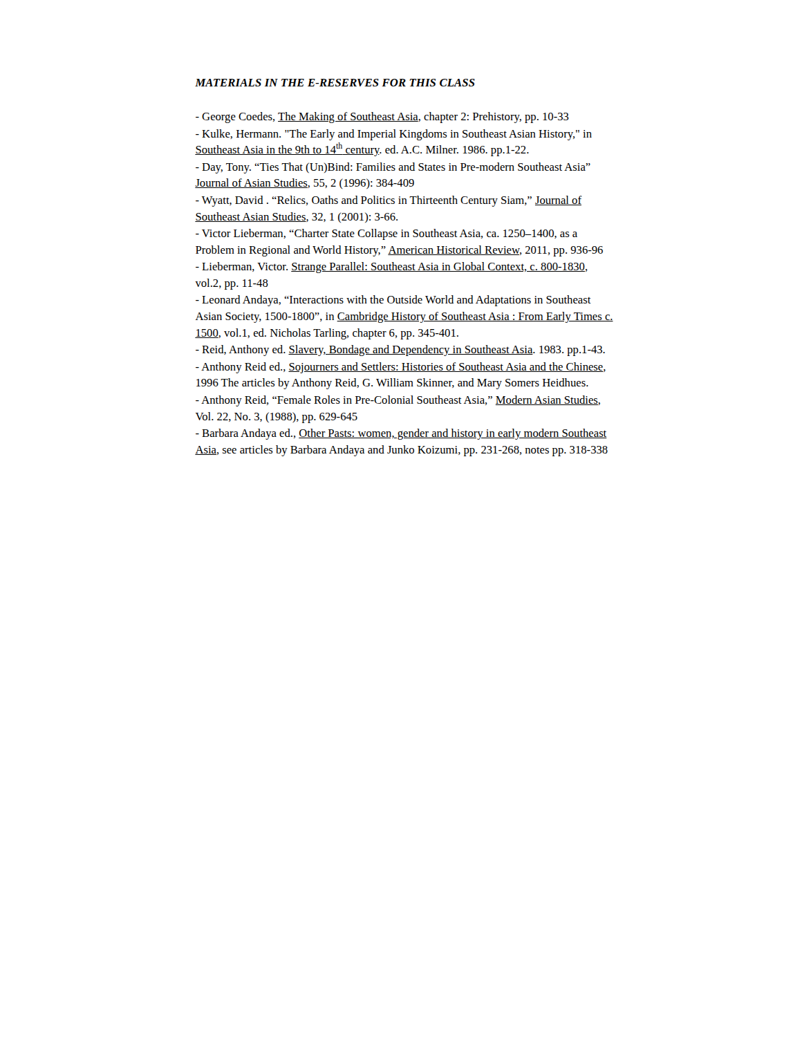MATERIALS IN THE E-RESERVES FOR THIS CLASS
George Coedes, The Making of Southeast Asia, chapter 2: Prehistory, pp. 10-33
Kulke, Hermann. "The Early and Imperial Kingdoms in Southeast Asian History," in Southeast Asia in the 9th to 14th century. ed. A.C. Milner. 1986. pp.1-22.
Day, Tony. “Ties That (Un)Bind: Families and States in Pre-modern Southeast Asia” Journal of Asian Studies, 55, 2 (1996): 384-409
Wyatt, David . “Relics, Oaths and Politics in Thirteenth Century Siam,” Journal of Southeast Asian Studies, 32, 1 (2001): 3-66.
Victor Lieberman, “Charter State Collapse in Southeast Asia, ca. 1250–1400, as a Problem in Regional and World History,” American Historical Review, 2011, pp. 936-96
Lieberman, Victor. Strange Parallel: Southeast Asia in Global Context, c. 800-1830, vol.2, pp. 11-48
Leonard Andaya, “Interactions with the Outside World and Adaptations in Southeast Asian Society, 1500-1800”, in Cambridge History of Southeast Asia : From Early Times c. 1500, vol.1, ed. Nicholas Tarling, chapter 6, pp. 345-401.
Reid, Anthony ed. Slavery, Bondage and Dependency in Southeast Asia. 1983. pp.1-43.
Anthony Reid ed., Sojourners and Settlers: Histories of Southeast Asia and the Chinese, 1996 The articles by Anthony Reid, G. William Skinner, and Mary Somers Heidhues.
Anthony Reid, “Female Roles in Pre-Colonial Southeast Asia,” Modern Asian Studies, Vol. 22, No. 3, (1988), pp. 629-645
Barbara Andaya ed., Other Pasts: women, gender and history in early modern Southeast Asia, see articles by Barbara Andaya and Junko Koizumi, pp. 231-268, notes pp. 318-338